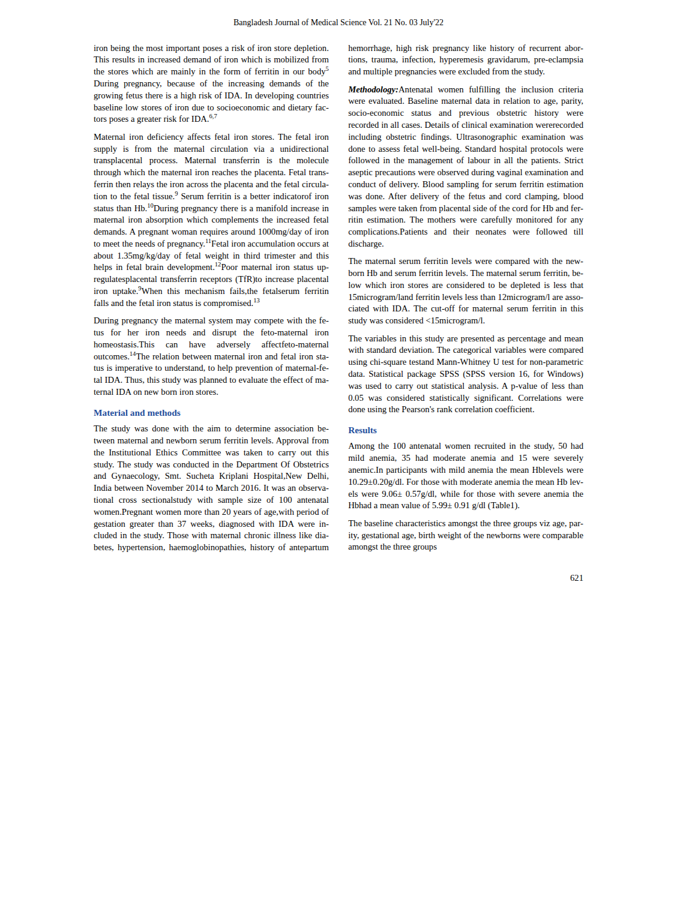Bangladesh Journal of Medical Science Vol. 21 No. 03 July'22
iron being the most important poses a risk of iron store depletion. This results in increased demand of iron which is mobilized from the stores which are mainly in the form of ferritin in our body5 During pregnancy, because of the increasing demands of the growing fetus there is a high risk of IDA. In developing countries baseline low stores of iron due to socioeconomic and dietary factors poses a greater risk for IDA.6,7
Maternal iron deficiency affects fetal iron stores. The fetal iron supply is from the maternal circulation via a unidirectional transplacental process. Maternal transferrin is the molecule through which the maternal iron reaches the placenta. Fetal transferrin then relays the iron across the placenta and the fetal circulation to the fetal tissue.9 Serum ferritin is a better indicatorof iron status than Hb.10During pregnancy there is a manifold increase in maternal iron absorption which complements the increased fetal demands. A pregnant woman requires around 1000mg/day of iron to meet the needs of pregnancy.11Fetal iron accumulation occurs at about 1.35mg/kg/day of fetal weight in third trimester and this helps in fetal brain development.12Poor maternal iron status upregulatesplacental transferrin receptors (TfR)to increase placental iron uptake.9When this mechanism fails,the fetalserum ferritin falls and the fetal iron status is compromised.13
During pregnancy the maternal system may compete with the fetus for her iron needs and disrupt the feto-maternal iron homeostasis.This can have adversely affectfeto-maternal outcomes.14The relation between maternal iron and fetal iron status is imperative to understand, to help prevention of maternal-fetal IDA. Thus, this study was planned to evaluate the effect of maternal IDA on new born iron stores.
Material and methods
The study was done with the aim to determine association between maternal and newborn serum ferritin levels. Approval from the Institutional Ethics Committee was taken to carry out this study. The study was conducted in the Department Of Obstetrics and Gynaecology, Smt. Sucheta Kriplani Hospital,New Delhi, India between November 2014 to March 2016. It was an observational cross sectionalstudy with sample size of 100 antenatal women.Pregnant women more than 20 years of age,with period of gestation greater than 37 weeks, diagnosed with IDA were included in the study. Those with maternal chronic illness like diabetes, hypertension, haemoglobinopathies, history of antepartum hemorrhage, high risk pregnancy like history of recurrent abortions, trauma, infection, hyperemesis gravidarum, pre-eclampsia and multiple pregnancies were excluded from the study.
Methodology: Antenatal women fulfilling the inclusion criteria were evaluated. Baseline maternal data in relation to age, parity, socio-economic status and previous obstetric history were recorded in all cases. Details of clinical examination wererecorded including obstetric findings. Ultrasonographic examination was done to assess fetal well-being. Standard hospital protocols were followed in the management of labour in all the patients. Strict aseptic precautions were observed during vaginal examination and conduct of delivery. Blood sampling for serum ferritin estimation was done. After delivery of the fetus and cord clamping, blood samples were taken from placental side of the cord for Hb and ferritin estimation. The mothers were carefully monitored for any complications.Patients and their neonates were followed till discharge.
The maternal serum ferritin levels were compared with the newborn Hb and serum ferritin levels. The maternal serum ferritin, below which iron stores are considered to be depleted is less that 15microgram/land ferritin levels less than 12microgram/l are associated with IDA. The cut-off for maternal serum ferritin in this study was considered <15microgram/l.
The variables in this study are presented as percentage and mean with standard deviation. The categorical variables were compared using chi-square testand Mann-Whitney U test for non-parametric data. Statistical package SPSS (SPSS version 16, for Windows) was used to carry out statistical analysis. A p-value of less than 0.05 was considered statistically significant. Correlations were done using the Pearson's rank correlation coefficient.
Results
Among the 100 antenatal women recruited in the study, 50 had mild anemia, 35 had moderate anemia and 15 were severely anemic.In participants with mild anemia the mean Hblevels were 10.29±0.20g/dl. For those with moderate anemia the mean Hb levels were 9.06± 0.57g/dl, while for those with severe anemia the Hbhad a mean value of 5.99± 0.91 g/dl (Table1).
The baseline characteristics amongst the three groups viz age, parity, gestational age, birth weight of the newborns were comparable amongst the three groups
621